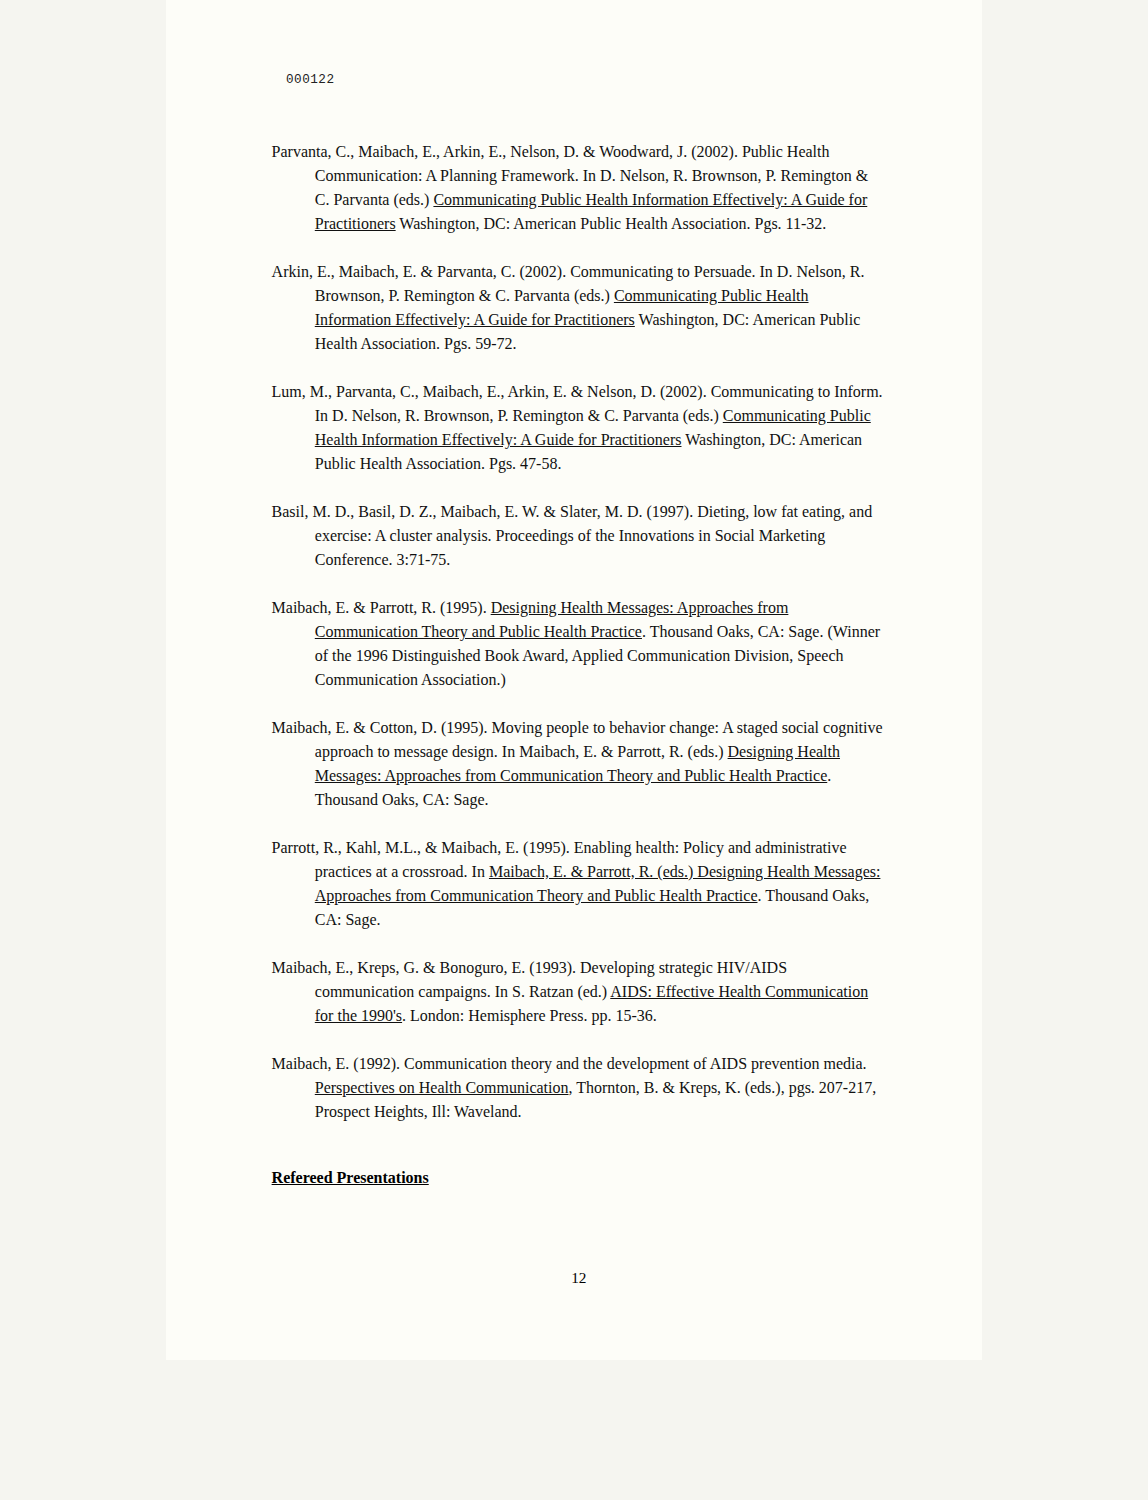000122
Parvanta, C., Maibach, E., Arkin, E., Nelson, D. & Woodward, J. (2002). Public Health Communication: A Planning Framework. In D. Nelson, R. Brownson, P. Remington & C. Parvanta (eds.) Communicating Public Health Information Effectively: A Guide for Practitioners Washington, DC: American Public Health Association. Pgs. 11-32.
Arkin, E., Maibach, E. & Parvanta, C. (2002). Communicating to Persuade. In D. Nelson, R. Brownson, P. Remington & C. Parvanta (eds.) Communicating Public Health Information Effectively: A Guide for Practitioners Washington, DC: American Public Health Association. Pgs. 59-72.
Lum, M., Parvanta, C., Maibach, E., Arkin, E. & Nelson, D. (2002). Communicating to Inform. In D. Nelson, R. Brownson, P. Remington & C. Parvanta (eds.) Communicating Public Health Information Effectively: A Guide for Practitioners Washington, DC: American Public Health Association. Pgs. 47-58.
Basil, M. D., Basil, D. Z., Maibach, E. W. & Slater, M. D. (1997). Dieting, low fat eating, and exercise: A cluster analysis. Proceedings of the Innovations in Social Marketing Conference. 3:71-75.
Maibach, E. & Parrott, R. (1995). Designing Health Messages: Approaches from Communication Theory and Public Health Practice. Thousand Oaks, CA: Sage. (Winner of the 1996 Distinguished Book Award, Applied Communication Division, Speech Communication Association.)
Maibach, E. & Cotton, D. (1995). Moving people to behavior change: A staged social cognitive approach to message design. In Maibach, E. & Parrott, R. (eds.) Designing Health Messages: Approaches from Communication Theory and Public Health Practice. Thousand Oaks, CA: Sage.
Parrott, R., Kahl, M.L., & Maibach, E. (1995). Enabling health: Policy and administrative practices at a crossroad. In Maibach, E. & Parrott, R. (eds.) Designing Health Messages: Approaches from Communication Theory and Public Health Practice. Thousand Oaks, CA: Sage.
Maibach, E., Kreps, G. & Bonoguro, E. (1993). Developing strategic HIV/AIDS communication campaigns. In S. Ratzan (ed.) AIDS: Effective Health Communication for the 1990's. London: Hemisphere Press. pp. 15-36.
Maibach, E. (1992). Communication theory and the development of AIDS prevention media. Perspectives on Health Communication, Thornton, B. & Kreps, K. (eds.), pgs. 207-217, Prospect Heights, Ill: Waveland.
Refereed Presentations
12